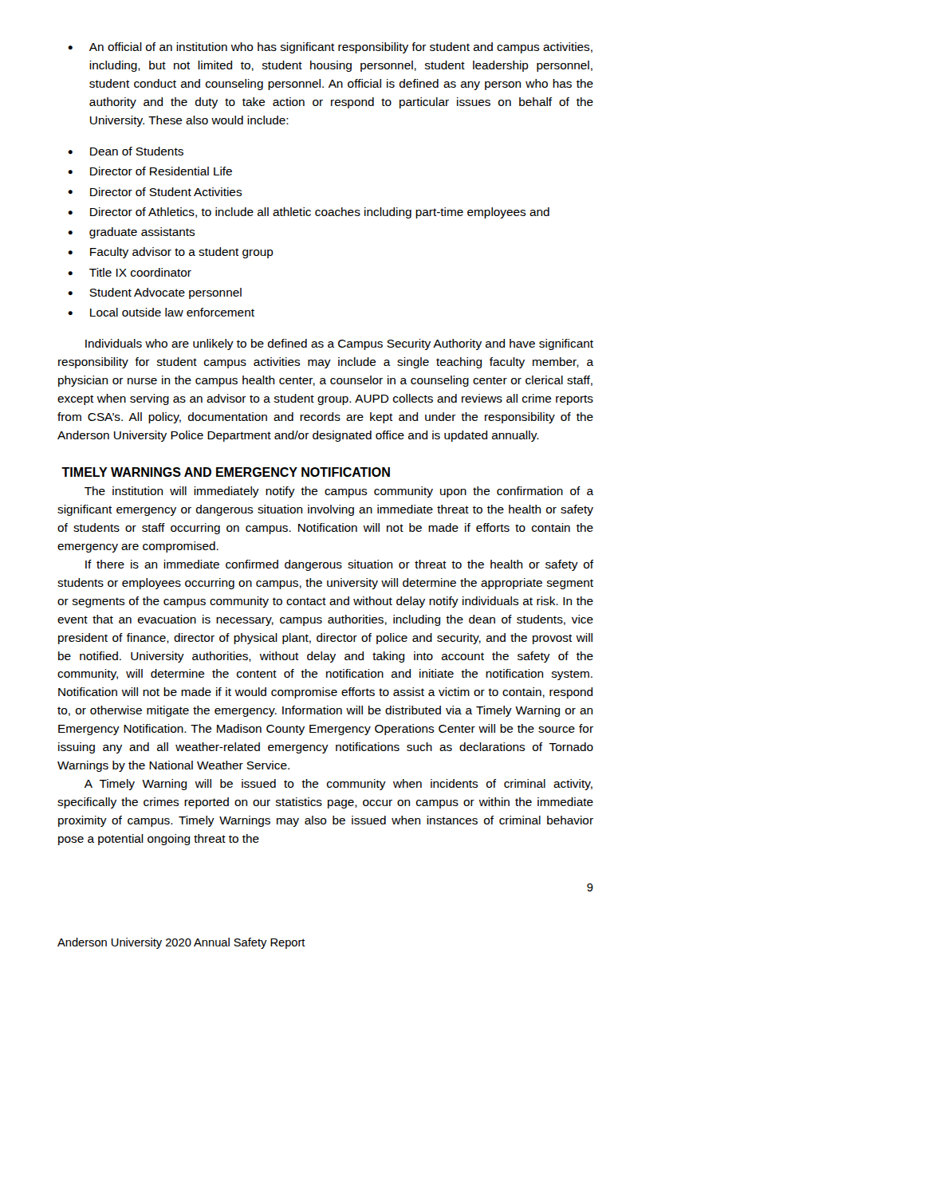An official of an institution who has significant responsibility for student and campus activities, including, but not limited to, student housing personnel, student leadership personnel, student conduct and counseling personnel. An official is defined as any person who has the authority and the duty to take action or respond to particular issues on behalf of the University. These also would include:
Dean of Students
Director of Residential Life
Director of Student Activities
Director of Athletics, to include all athletic coaches including part-time employees and
graduate assistants
Faculty advisor to a student group
Title IX coordinator
Student Advocate personnel
Local outside law enforcement
Individuals who are unlikely to be defined as a Campus Security Authority and have significant responsibility for student campus activities may include a single teaching faculty member, a physician or nurse in the campus health center, a counselor in a counseling center or clerical staff, except when serving as an advisor to a student group. AUPD collects and reviews all crime reports from CSA’s. All policy, documentation and records are kept and under the responsibility of the Anderson University Police Department and/or designated office and is updated annually.
TIMELY WARNINGS AND EMERGENCY NOTIFICATION
The institution will immediately notify the campus community upon the confirmation of a significant emergency or dangerous situation involving an immediate threat to the health or safety of students or staff occurring on campus. Notification will not be made if efforts to contain the emergency are compromised.
If there is an immediate confirmed dangerous situation or threat to the health or safety of students or employees occurring on campus, the university will determine the appropriate segment or segments of the campus community to contact and without delay notify individuals at risk. In the event that an evacuation is necessary, campus authorities, including the dean of students, vice president of finance, director of physical plant, director of police and security, and the provost will be notified. University authorities, without delay and taking into account the safety of the community, will determine the content of the notification and initiate the notification system. Notification will not be made if it would compromise efforts to assist a victim or to contain, respond to, or otherwise mitigate the emergency. Information will be distributed via a Timely Warning or an Emergency Notification. The Madison County Emergency Operations Center will be the source for issuing any and all weather-related emergency notifications such as declarations of Tornado Warnings by the National Weather Service.
A Timely Warning will be issued to the community when incidents of criminal activity, specifically the crimes reported on our statistics page, occur on campus or within the immediate proximity of campus. Timely Warnings may also be issued when instances of criminal behavior pose a potential ongoing threat to the
9
Anderson University 2020 Annual Safety Report